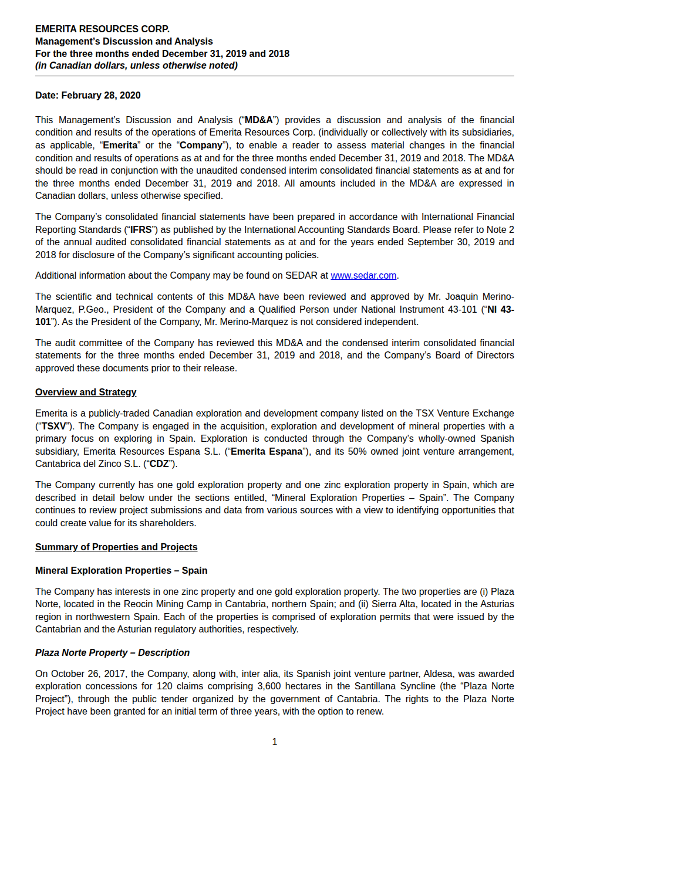EMERITA RESOURCES CORP.
Management’s Discussion and Analysis
For the three months ended December 31, 2019 and 2018
(in Canadian dollars, unless otherwise noted)
Date: February 28, 2020
This Management’s Discussion and Analysis (“MD&A”) provides a discussion and analysis of the financial condition and results of the operations of Emerita Resources Corp. (individually or collectively with its subsidiaries, as applicable, “Emerita” or the “Company”), to enable a reader to assess material changes in the financial condition and results of operations as at and for the three months ended December 31, 2019 and 2018. The MD&A should be read in conjunction with the unaudited condensed interim consolidated financial statements as at and for the three months ended December 31, 2019 and 2018. All amounts included in the MD&A are expressed in Canadian dollars, unless otherwise specified.
The Company’s consolidated financial statements have been prepared in accordance with International Financial Reporting Standards (“IFRS”) as published by the International Accounting Standards Board. Please refer to Note 2 of the annual audited consolidated financial statements as at and for the years ended September 30, 2019 and 2018 for disclosure of the Company’s significant accounting policies.
Additional information about the Company may be found on SEDAR at www.sedar.com.
The scientific and technical contents of this MD&A have been reviewed and approved by Mr. Joaquin Merino-Marquez, P.Geo., President of the Company and a Qualified Person under National Instrument 43-101 (“NI 43-101”). As the President of the Company, Mr. Merino-Marquez is not considered independent.
The audit committee of the Company has reviewed this MD&A and the condensed interim consolidated financial statements for the three months ended December 31, 2019 and 2018, and the Company’s Board of Directors approved these documents prior to their release.
Overview and Strategy
Emerita is a publicly-traded Canadian exploration and development company listed on the TSX Venture Exchange (“TSXV”). The Company is engaged in the acquisition, exploration and development of mineral properties with a primary focus on exploring in Spain. Exploration is conducted through the Company’s wholly-owned Spanish subsidiary, Emerita Resources Espana S.L. (“Emerita Espana”), and its 50% owned joint venture arrangement, Cantabrica del Zinco S.L. (“CDZ”).
The Company currently has one gold exploration property and one zinc exploration property in Spain, which are described in detail below under the sections entitled, “Mineral Exploration Properties – Spain”. The Company continues to review project submissions and data from various sources with a view to identifying opportunities that could create value for its shareholders.
Summary of Properties and Projects
Mineral Exploration Properties – Spain
The Company has interests in one zinc property and one gold exploration property. The two properties are (i) Plaza Norte, located in the Reocin Mining Camp in Cantabria, northern Spain; and (ii) Sierra Alta, located in the Asturias region in northwestern Spain. Each of the properties is comprised of exploration permits that were issued by the Cantabrian and the Asturian regulatory authorities, respectively.
Plaza Norte Property – Description
On October 26, 2017, the Company, along with, inter alia, its Spanish joint venture partner, Aldesa, was awarded exploration concessions for 120 claims comprising 3,600 hectares in the Santillana Syncline (the “Plaza Norte Project”), through the public tender organized by the government of Cantabria. The rights to the Plaza Norte Project have been granted for an initial term of three years, with the option to renew.
1